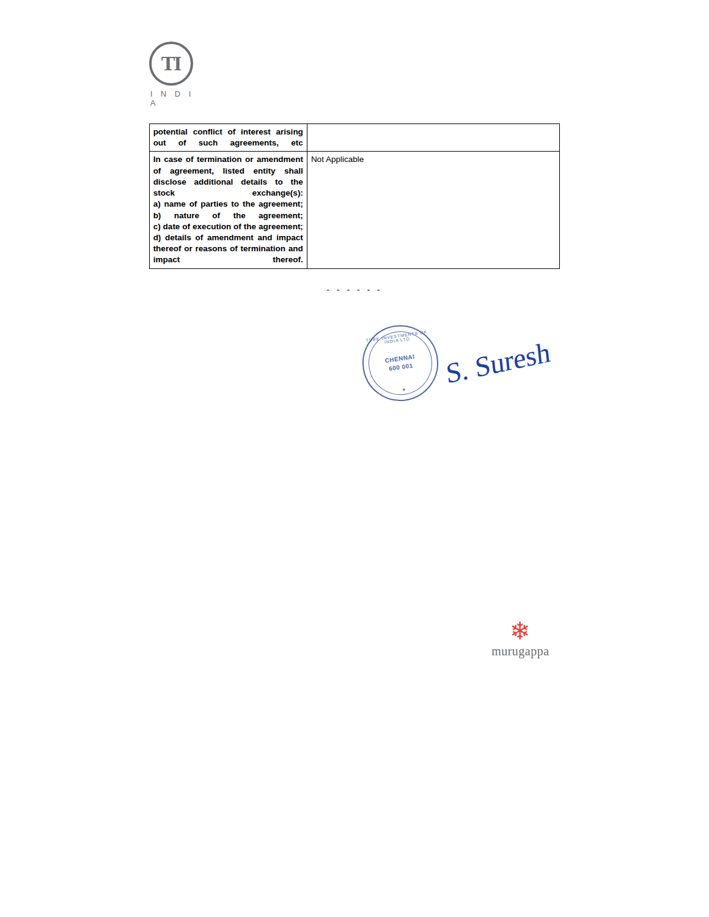TI
I N D I A
| potential conflict of interest arising out of such agreements, etc | |
| In case of termination or amendment of agreement, listed entity shall disclose additional details to the stock exchange(s): a) name of parties to the agreement; b) nature of the agreement; c) date of execution of the agreement; d) details of amendment and impact thereof or reasons of termination and impact thereof. | Not Applicable |
- - - - - -
TUBE INVESTMENTS OF INDIA LTD
CHENNAI
600 001
★
S. Suresh
❄
murugappa